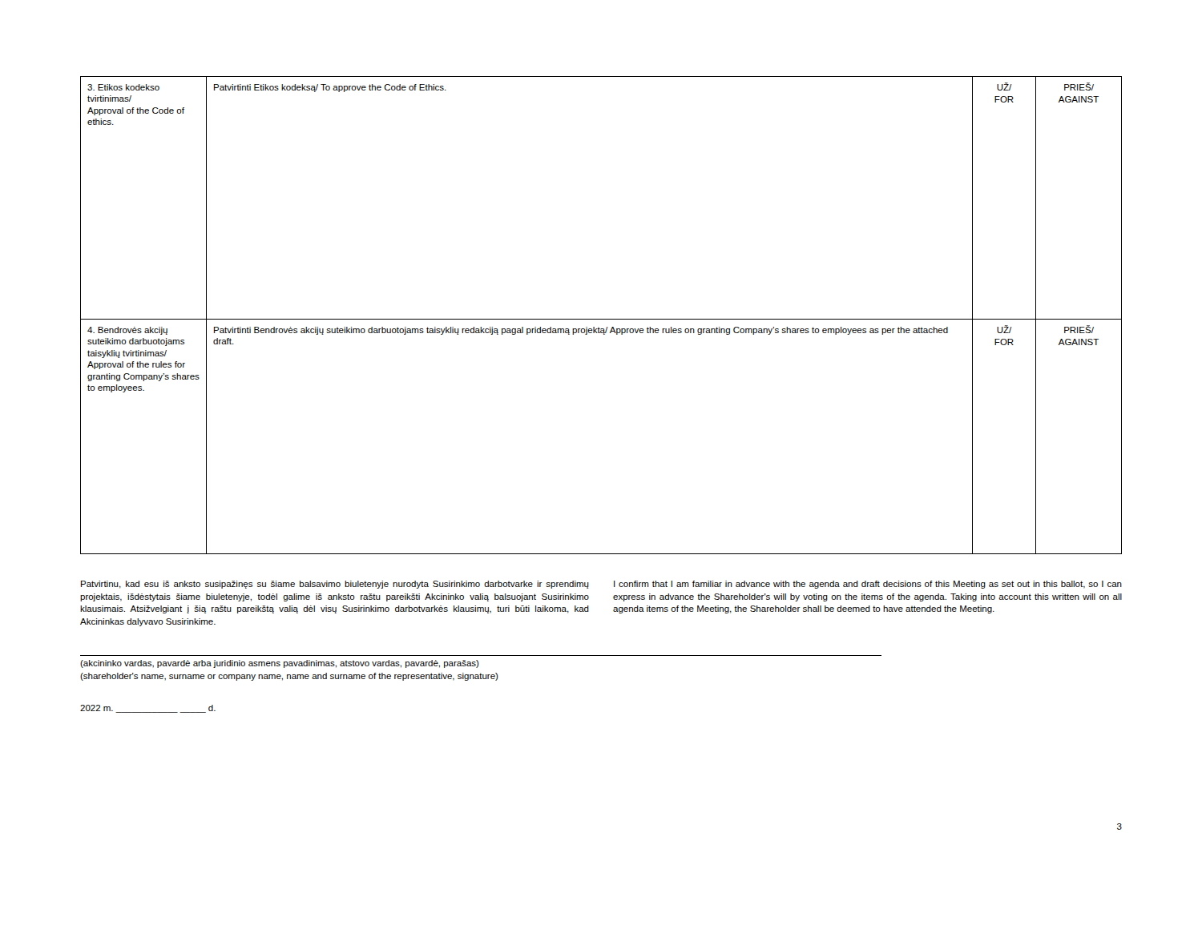| 3. Etikos kodekso tvirtinimas/ Approval of the Code of ethics. | Patvirtinti Etikos kodeksą/ To approve the Code of Ethics. | UŽ/ FOR | PRIEŠ/ AGAINST |
| 4. Bendrovės akcijų suteikimo darbuotojams taisyklių tvirtinimas/ Approval of the rules for granting Company’s shares to employees. | Patvirtinti Bendrovės akcijų suteikimo darbuotojams taisyklių redakciją pagal pridedamą projektą/ Approve the rules on granting Company’s shares to employees as per the attached draft. | UŽ/ FOR | PRIEŠ/ AGAINST |
Patvirtinu, kad esu iš anksto susipažinęs su šiame balsavimo biuletenyje nurodyta Susirinkimo darbotvarke ir sprendimų projektais, išdėstytais šiame biuletenyje, todėl galime iš anksto raštu pareikšti Akcininko valią balsuojant Susirinkimo klausimais. Atsižvelgiant į šią raštu pareikštą valią dėl visų Susirinkimo darbotvarkės klausimų, turi būti laikoma, kad Akcininkas dalyvavo Susirinkime.
I confirm that I am familiar in advance with the agenda and draft decisions of this Meeting as set out in this ballot, so I can express in advance the Shareholder's will by voting on the items of the agenda. Taking into account this written will on all agenda items of the Meeting, the Shareholder shall be deemed to have attended the Meeting.
(akcininko vardas, pavardė arba juridinio asmens pavadinimas, atstovo vardas, pavardė, parašas)
(shareholder's name, surname or company name, name and surname of the representative, signature)
2022 m. ____________ _____ d.
3